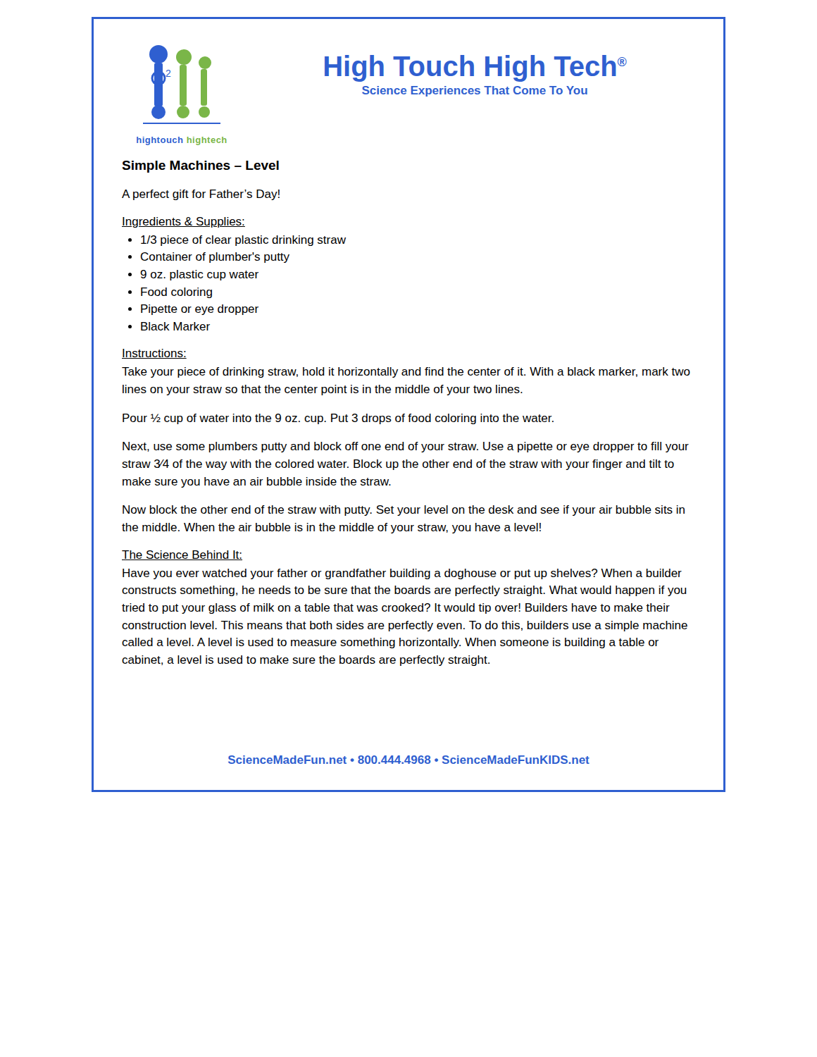2
hightouch hightech
High Touch High Tech®
Science Experiences That Come To You
Simple Machines – Level
A perfect gift for Father’s Day!
Ingredients & Supplies:
1/3 piece of clear plastic drinking straw
Container of plumber's putty
9 oz. plastic cup water
Food coloring
Pipette or eye dropper
Black Marker
Instructions:
Take your piece of drinking straw, hold it horizontally and find the center of it. With a black marker, mark two lines on your straw so that the center point is in the middle of your two lines.
Pour ½ cup of water into the 9 oz. cup. Put 3 drops of food coloring into the water.
Next, use some plumbers putty and block off one end of your straw. Use a pipette or eye dropper to fill your straw 3⁄4 of the way with the colored water. Block up the other end of the straw with your finger and tilt to make sure you have an air bubble inside the straw.
Now block the other end of the straw with putty. Set your level on the desk and see if your air bubble sits in the middle. When the air bubble is in the middle of your straw, you have a level!
The Science Behind It:
Have you ever watched your father or grandfather building a doghouse or put up shelves? When a builder constructs something, he needs to be sure that the boards are perfectly straight. What would happen if you tried to put your glass of milk on a table that was crooked? It would tip over! Builders have to make their construction level. This means that both sides are perfectly even. To do this, builders use a simple machine called a level. A level is used to measure something horizontally. When someone is building a table or cabinet, a level is used to make sure the boards are perfectly straight.
ScienceMadeFun.net • 800.444.4968 • ScienceMadeFunKIDS.net